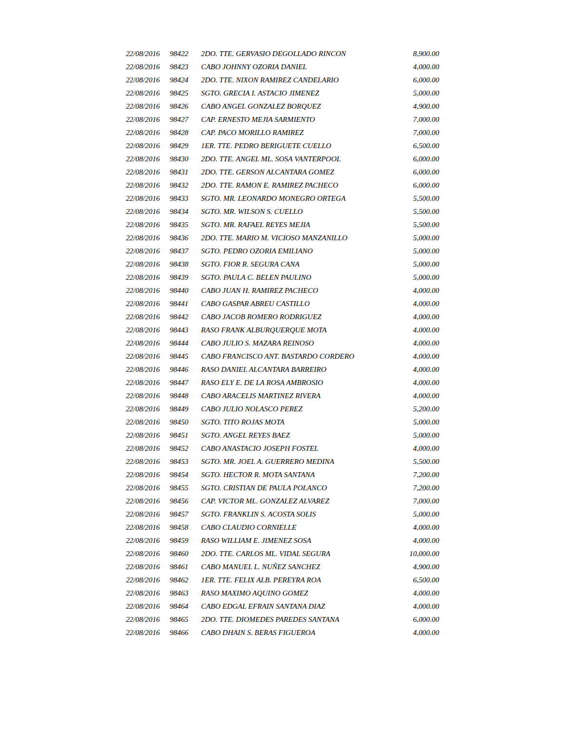| 22/08/2016 | 98422 | 2DO. TTE. GERVASIO DEGOLLADO RINCON | 8,900.00 |
| 22/08/2016 | 98423 | CABO JOHNNY OZORIA DANIEL | 4,000.00 |
| 22/08/2016 | 98424 | 2DO. TTE. NIXON RAMIREZ CANDELARIO | 6,000.00 |
| 22/08/2016 | 98425 | SGTO. GRECIA I. ASTACIO JIMENEZ | 5,000.00 |
| 22/08/2016 | 98426 | CABO ANGEL GONZALEZ BORQUEZ | 4,900.00 |
| 22/08/2016 | 98427 | CAP. ERNESTO MEJIA SARMIENTO | 7,000.00 |
| 22/08/2016 | 98428 | CAP. PACO MORILLO RAMIREZ | 7,000.00 |
| 22/08/2016 | 98429 | 1ER. TTE. PEDRO BERIGUETE CUELLO | 6,500.00 |
| 22/08/2016 | 98430 | 2DO. TTE. ANGEL ML. SOSA VANTERPOOL | 6,000.00 |
| 22/08/2016 | 98431 | 2DO. TTE. GERSON ALCANTARA GOMEZ | 6,000.00 |
| 22/08/2016 | 98432 | 2DO. TTE. RAMON E. RAMIREZ PACHECO | 6,000.00 |
| 22/08/2016 | 98433 | SGTO. MR. LEONARDO MONEGRO ORTEGA | 5,500.00 |
| 22/08/2016 | 98434 | SGTO. MR. WILSON S. CUELLO | 5,500.00 |
| 22/08/2016 | 98435 | SGTO. MR. RAFAEL REYES MEJIA | 5,500.00 |
| 22/08/2016 | 98436 | 2DO. TTE. MARIO M. VICIOSO MANZANILLO | 5,000.00 |
| 22/08/2016 | 98437 | SGTO. PEDRO OZORIA EMILIANO | 5,000.00 |
| 22/08/2016 | 98438 | SGTO. FIOR R. SEGURA CANA | 5,000.00 |
| 22/08/2016 | 98439 | SGTO. PAULA C. BELEN PAULINO | 5,000.00 |
| 22/08/2016 | 98440 | CABO JUAN H. RAMIREZ PACHECO | 4,000.00 |
| 22/08/2016 | 98441 | CABO GASPAR ABREU CASTILLO | 4,000.00 |
| 22/08/2016 | 98442 | CABO JACOB ROMERO RODRIGUEZ | 4,000.00 |
| 22/08/2016 | 98443 | RASO FRANK ALBURQUERQUE MOTA | 4,000.00 |
| 22/08/2016 | 98444 | CABO JULIO S. MAZARA REINOSO | 4,000.00 |
| 22/08/2016 | 98445 | CABO FRANCISCO ANT. BASTARDO CORDERO | 4,000.00 |
| 22/08/2016 | 98446 | RASO DANIEL ALCANTARA BARREIRO | 4,000.00 |
| 22/08/2016 | 98447 | RASO ELY E. DE LA ROSA AMBROSIO | 4,000.00 |
| 22/08/2016 | 98448 | CABO ARACELIS MARTINEZ RIVERA | 4,000.00 |
| 22/08/2016 | 98449 | CABO JULIO NOLASCO PEREZ | 5,200.00 |
| 22/08/2016 | 98450 | SGTO. TITO ROJAS MOTA | 5,000.00 |
| 22/08/2016 | 98451 | SGTO. ANGEL REYES BAEZ | 5,000.00 |
| 22/08/2016 | 98452 | CABO ANASTACIO JOSEPH FOSTEL | 4,000.00 |
| 22/08/2016 | 98453 | SGTO. MR. JOEL A. GUERRERO MEDINA | 5,500.00 |
| 22/08/2016 | 98454 | SGTO. HECTOR R. MOTA SANTANA | 7,200.00 |
| 22/08/2016 | 98455 | SGTO. CRISTIAN DE PAULA POLANCO | 7,200.00 |
| 22/08/2016 | 98456 | CAP. VICTOR ML. GONZALEZ ALVAREZ | 7,000.00 |
| 22/08/2016 | 98457 | SGTO. FRANKLIN S. ACOSTA SOLIS | 5,000.00 |
| 22/08/2016 | 98458 | CABO CLAUDIO CORNIELLE | 4,000.00 |
| 22/08/2016 | 98459 | RASO WILLIAM E. JIMENEZ SOSA | 4,000.00 |
| 22/08/2016 | 98460 | 2DO. TTE. CARLOS ML. VIDAL SEGURA | 10,000.00 |
| 22/08/2016 | 98461 | CABO MANUEL L. NUÑEZ SANCHEZ | 4,900.00 |
| 22/08/2016 | 98462 | 1ER. TTE. FELIX ALB. PEREYRA ROA | 6,500.00 |
| 22/08/2016 | 98463 | RASO MAXIMO AQUINO GOMEZ | 4,000.00 |
| 22/08/2016 | 98464 | CABO EDGAL EFRAIN SANTANA DIAZ | 4,000.00 |
| 22/08/2016 | 98465 | 2DO. TTE. DIOMEDES PAREDES SANTANA | 6,000.00 |
| 22/08/2016 | 98466 | CABO DHAIN S. BERAS FIGUEROA | 4,000.00 |